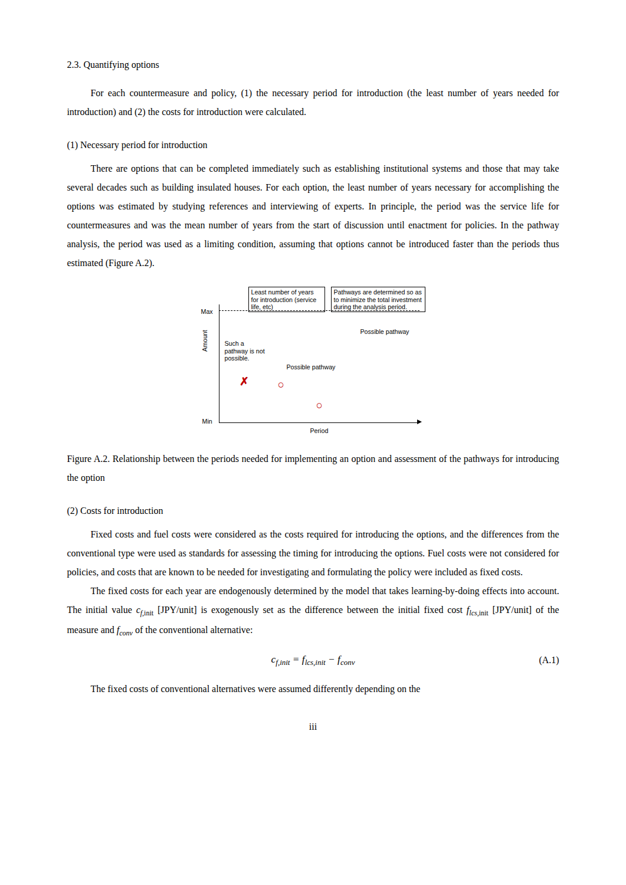2.3. Quantifying options
For each countermeasure and policy, (1) the necessary period for introduction (the least number of years needed for introduction) and (2) the costs for introduction were calculated.
(1) Necessary period for introduction
There are options that can be completed immediately such as establishing institutional systems and those that may take several decades such as building insulated houses. For each option, the least number of years necessary for accomplishing the options was estimated by studying references and interviewing of experts. In principle, the period was the service life for countermeasures and was the mean number of years from the start of discussion until enactment for policies. In the pathway analysis, the period was used as a limiting condition, assuming that options cannot be introduced faster than the periods thus estimated (Figure A.2).
Least number of years for introduction (service life, etc)
Pathways are determined so as to minimize the total investment during the analysis period.
Max
Min
Amount
Such a pathway is not possible.
Possible pathway
Possible pathway
✗
○
○
Period
Figure A.2. Relationship between the periods needed for implementing an option and assessment of the pathways for introducing the option
(2) Costs for introduction
Fixed costs and fuel costs were considered as the costs required for introducing the options, and the differences from the conventional type were used as standards for assessing the timing for introducing the options. Fuel costs were not considered for policies, and costs that are known to be needed for investigating and formulating the policy were included as fixed costs.
The fixed costs for each year are endogenously determined by the model that takes learning-by-doing effects into account. The initial value cf,init [JPY/unit] is exogenously set as the difference between the initial fixed cost flcs,init [JPY/unit] of the measure and fconv of the conventional alternative:
cf,init = flcs,init − fconv (A.1)
The fixed costs of conventional alternatives were assumed differently depending on the
iii